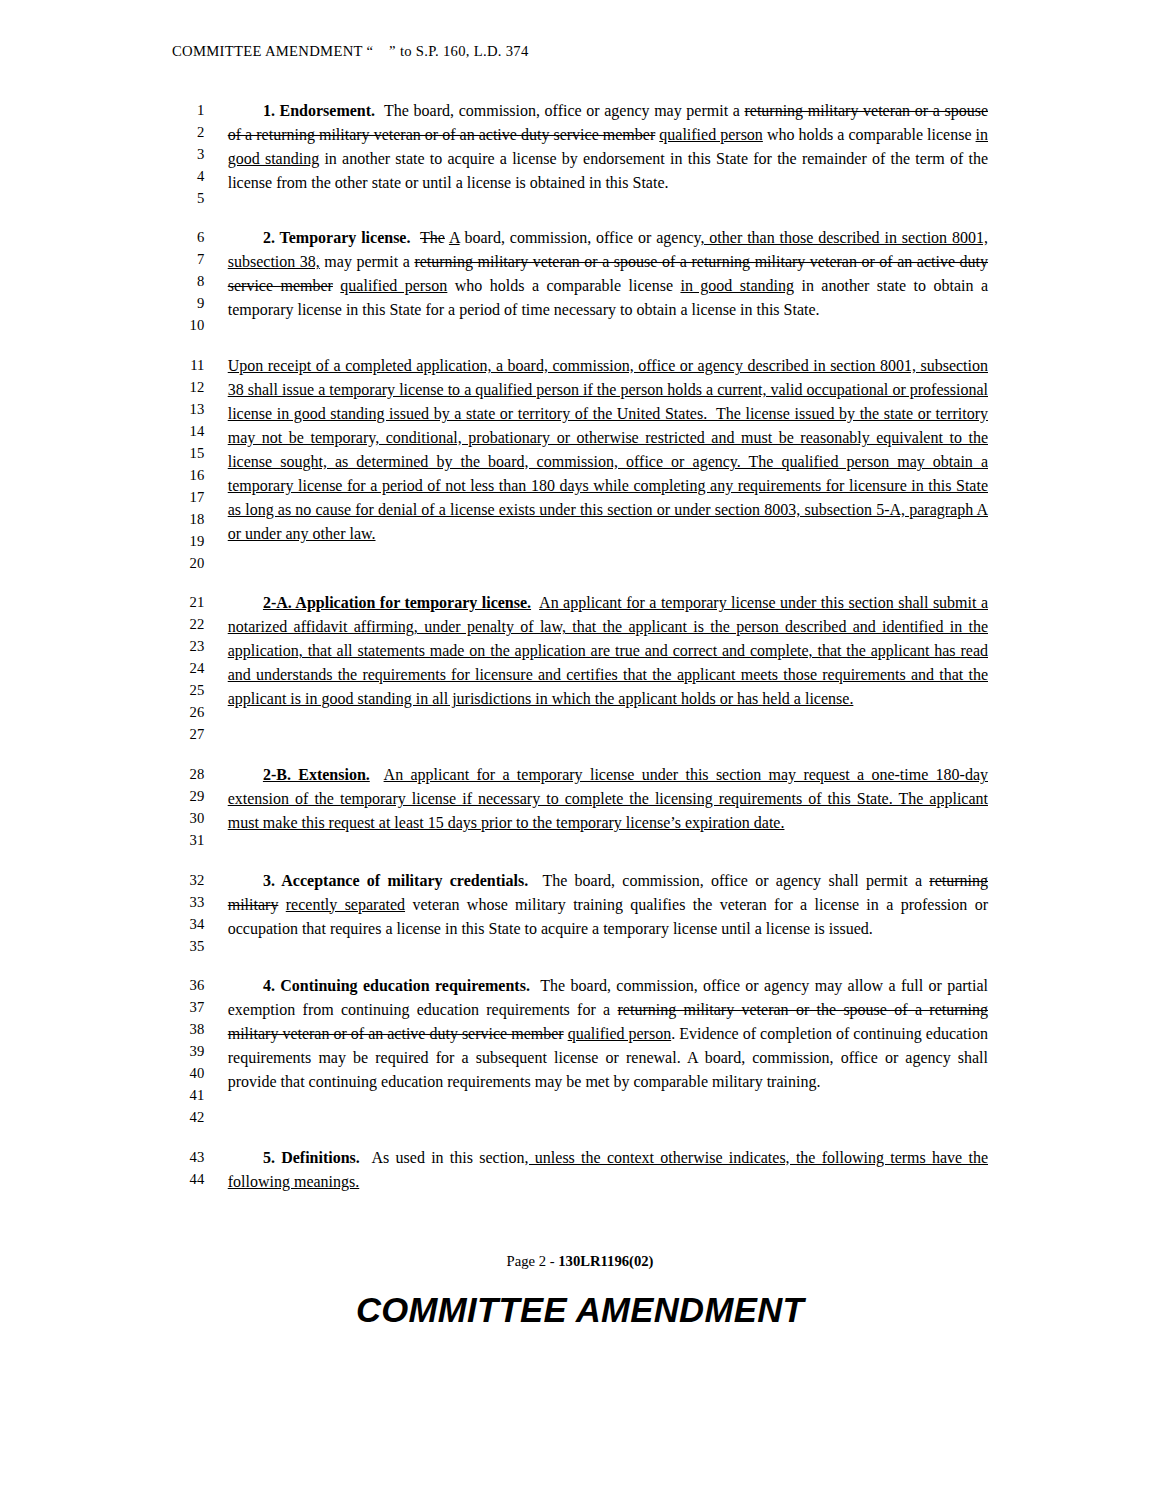COMMITTEE AMENDMENT “ ” to S.P. 160, L.D. 374
12345
1. Endorsement. The board, commission, office or agency may permit a returning military veteran or a spouse of a returning military veteran or of an active duty service member qualified person who holds a comparable license in good standing in another state to acquire a license by endorsement in this State for the remainder of the term of the license from the other state or until a license is obtained in this State.
678910
2. Temporary license. The A board, commission, office or agency, other than those described in section 8001, subsection 38, may permit a returning military veteran or a spouse of a returning military veteran or of an active duty service member qualified person who holds a comparable license in good standing in another state to obtain a temporary license in this State for a period of time necessary to obtain a license in this State.
11121314151617181920
Upon receipt of a completed application, a board, commission, office or agency described in section 8001, subsection 38 shall issue a temporary license to a qualified person if the person holds a current, valid occupational or professional license in good standing issued by a state or territory of the United States. The license issued by the state or territory may not be temporary, conditional, probationary or otherwise restricted and must be reasonably equivalent to the license sought, as determined by the board, commission, office or agency. The qualified person may obtain a temporary license for a period of not less than 180 days while completing any requirements for licensure in this State as long as no cause for denial of a license exists under this section or under section 8003, subsection 5-A, paragraph A or under any other law.
21222324252627
2-A. Application for temporary license. An applicant for a temporary license under this section shall submit a notarized affidavit affirming, under penalty of law, that the applicant is the person described and identified in the application, that all statements made on the application are true and correct and complete, that the applicant has read and understands the requirements for licensure and certifies that the applicant meets those requirements and that the applicant is in good standing in all jurisdictions in which the applicant holds or has held a license.
28293031
2-B. Extension. An applicant for a temporary license under this section may request a one-time 180-day extension of the temporary license if necessary to complete the licensing requirements of this State. The applicant must make this request at least 15 days prior to the temporary license’s expiration date.
32333435
3. Acceptance of military credentials. The board, commission, office or agency shall permit a returning military recently separated veteran whose military training qualifies the veteran for a license in a profession or occupation that requires a license in this State to acquire a temporary license until a license is issued.
36373839404142
4. Continuing education requirements. The board, commission, office or agency may allow a full or partial exemption from continuing education requirements for a returning military veteran or the spouse of a returning military veteran or of an active duty service member qualified person. Evidence of completion of continuing education requirements may be required for a subsequent license or renewal. A board, commission, office or agency shall provide that continuing education requirements may be met by comparable military training.
4344
5. Definitions. As used in this section, unless the context otherwise indicates, the following terms have the following meanings.
Page 2 - 130LR1196(02)
COMMITTEE AMENDMENT